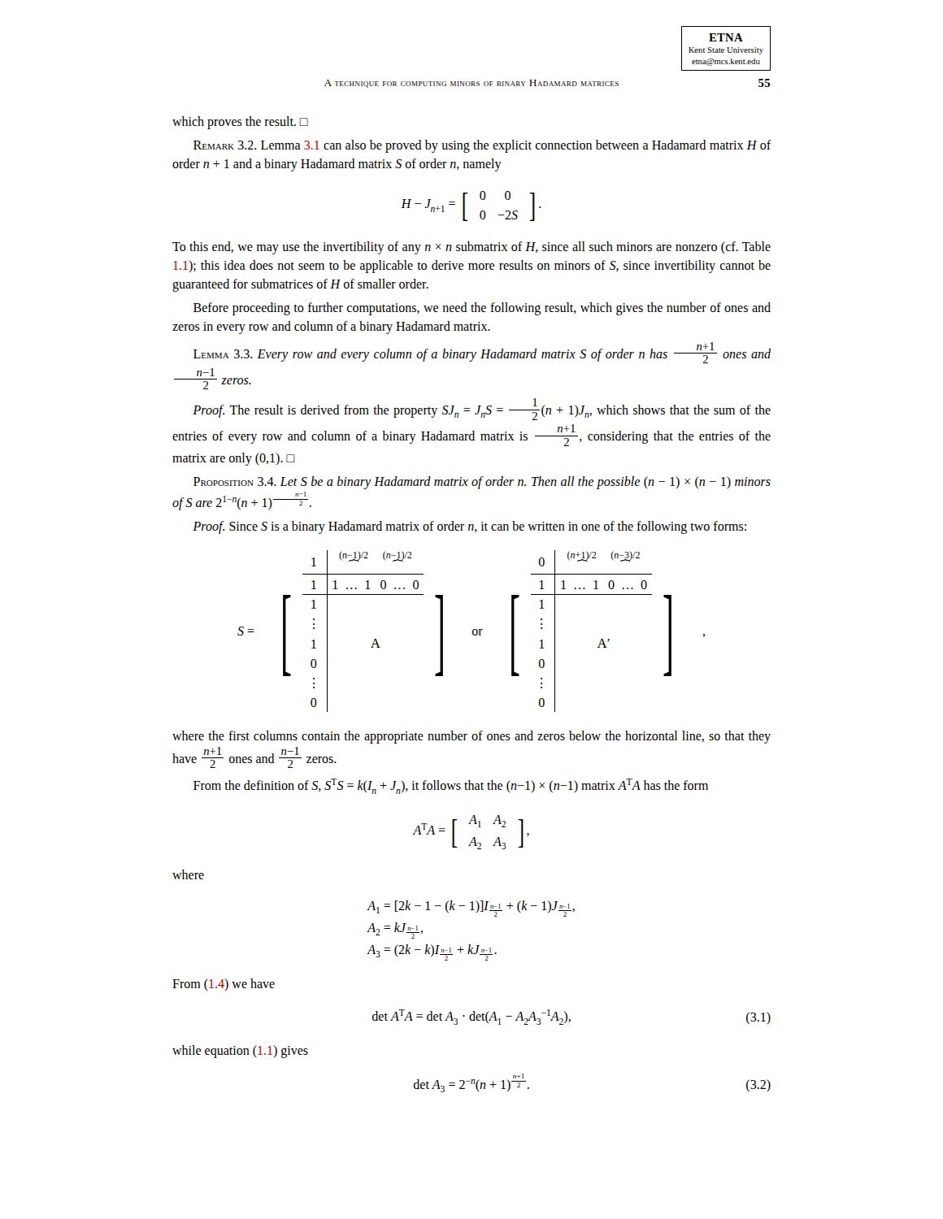ETNA
Kent State University
etna@mcs.kent.edu
A technique for computing minors of binary Hadamard matrices 55
which proves the result. □
Remark 3.2. Lemma 3.1 can also be proved by using the explicit connection between a Hadamard matrix H of order n + 1 and a binary Hadamard matrix S of order n, namely
H − Jn+1 = [
| 0 | 0 |
| 0 | −2 S |
].
To this end, we may use the invertibility of any n × n submatrix of H, since all such minors are nonzero (cf. Table 1.1); this idea does not seem to be applicable to derive more results on minors of S, since invertibility cannot be guaranteed for submatrices of H of smaller order.
Before proceeding to further computations, we need the following result, which gives the number of ones and zeros in every row and column of a binary Hadamard matrix.
Lemma 3.3. Every row and every column of a binary Hadamard matrix S of order n has n+12 ones and n−12 zeros.
Proof. The result is derived from the property SJn = JnS = 12(n + 1)Jn, which shows that the sum of the entries of every row and column of a binary Hadamard matrix is n+12, considering that the entries of the matrix are only (0,1). □
Proposition 3.4. Let S be a binary Hadamard matrix of order n. Then all the possible (n − 1) × (n − 1) minors of S are 21−n(n + 1)n−12.
Proof. Since S is a binary Hadamard matrix of order n, it can be written in one of the following two forms:
S = [
| 1 | ( n −1)/2 ⏞ ( n −1)/2 ⏞ |
| 1 | 1 … 1 | 0 … 0 |
| 1 | |
| ⋮ | |
| 1 | A |
| 0 | |
| ⋮ | |
| 0 | |
] or [
| 0 | ( n +1)/2 ⏞ ( n −3)/2 ⏞ |
| 1 | 1 … 1 | 0 … 0 |
| 1 | |
| ⋮ | |
| 1 | A′ |
| 0 | |
| ⋮ | |
| 0 | |
] ,
where the first columns contain the appropriate number of ones and zeros below the horizontal line, so that they have n+12 ones and n−12 zeros.
From the definition of S, STS = k(In + Jn), it follows that the (n−1) × (n−1) matrix ATA has the form
ATA = [
| A 1 | A 2 |
| A 2 | A 3 |
],
where
A1 = [2k − 1 − (k − 1)]In−12 + (k − 1)Jn−12,
A2 = kJn−12,
A3 = (2k − k)In−12 + kJn−12.
From (1.4) we have
det ATA = det A3 · det(A1 − A2A3−1A2),
(3.1)
while equation (1.1) gives
det A3 = 2−n(n + 1)n+12.
(3.2)